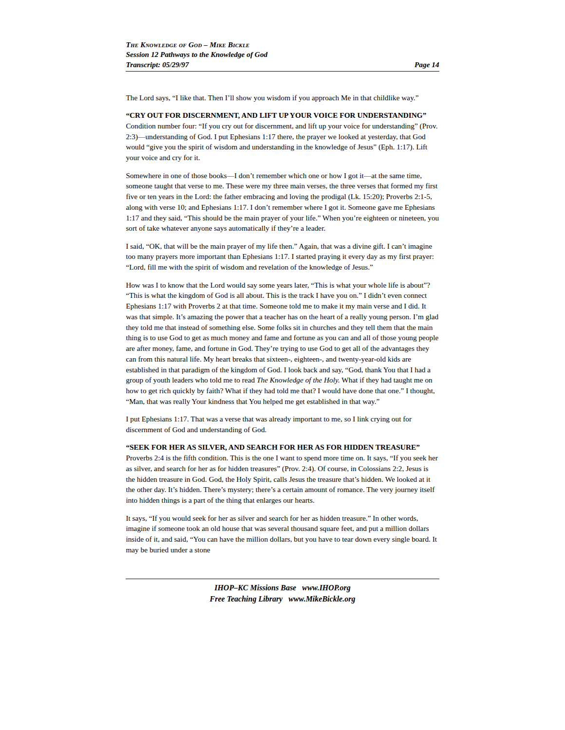The Knowledge of God – Mike Bickle
Session 12 Pathways to the Knowledge of God
Transcript: 05/29/97 Page 14
The Lord says, “I like that. Then I’ll show you wisdom if you approach Me in that childlike way.”
“Cry out for discernment, and lift up your voice for understanding”
Condition number four: “If you cry out for discernment, and lift up your voice for understanding” (Prov. 2:3)—understanding of God. I put Ephesians 1:17 there, the prayer we looked at yesterday, that God would “give you the spirit of wisdom and understanding in the knowledge of Jesus” (Eph. 1:17). Lift your voice and cry for it.
Somewhere in one of those books—I don’t remember which one or how I got it—at the same time, someone taught that verse to me. These were my three main verses, the three verses that formed my first five or ten years in the Lord: the father embracing and loving the prodigal (Lk. 15:20); Proverbs 2:1-5, along with verse 10; and Ephesians 1:17. I don’t remember where I got it. Someone gave me Ephesians 1:17 and they said, “This should be the main prayer of your life.” When you’re eighteen or nineteen, you sort of take whatever anyone says automatically if they’re a leader.
I said, “OK, that will be the main prayer of my life then.” Again, that was a divine gift. I can’t imagine too many prayers more important than Ephesians 1:17. I started praying it every day as my first prayer: “Lord, fill me with the spirit of wisdom and revelation of the knowledge of Jesus.”
How was I to know that the Lord would say some years later, “This is what your whole life is about”? “This is what the kingdom of God is all about. This is the track I have you on.” I didn’t even connect Ephesians 1:17 with Proverbs 2 at that time. Someone told me to make it my main verse and I did. It was that simple. It’s amazing the power that a teacher has on the heart of a really young person. I’m glad they told me that instead of something else. Some folks sit in churches and they tell them that the main thing is to use God to get as much money and fame and fortune as you can and all of those young people are after money, fame, and fortune in God. They’re trying to use God to get all of the advantages they can from this natural life. My heart breaks that sixteen-, eighteen-, and twenty-year-old kids are established in that paradigm of the kingdom of God. I look back and say, “God, thank You that I had a group of youth leaders who told me to read The Knowledge of the Holy. What if they had taught me on how to get rich quickly by faith? What if they had told me that? I would have done that one.” I thought, “Man, that was really Your kindness that You helped me get established in that way.”
I put Ephesians 1:17. That was a verse that was already important to me, so I link crying out for discernment of God and understanding of God.
“Seek for her as silver, and search for her as for hidden treasure”
Proverbs 2:4 is the fifth condition. This is the one I want to spend more time on. It says, “If you seek her as silver, and search for her as for hidden treasures” (Prov. 2:4). Of course, in Colossians 2:2, Jesus is the hidden treasure in God. God, the Holy Spirit, calls Jesus the treasure that’s hidden. We looked at it the other day. It’s hidden. There’s mystery; there’s a certain amount of romance. The very journey itself into hidden things is a part of the thing that enlarges our hearts.
It says, “If you would seek for her as silver and search for her as hidden treasure.” In other words, imagine if someone took an old house that was several thousand square feet, and put a million dollars inside of it, and said, “You can have the million dollars, but you have to tear down every single board. It may be buried under a stone
IHOP–KC Missions Base www.IHOP.org
Free Teaching Library www.MikeBickle.org